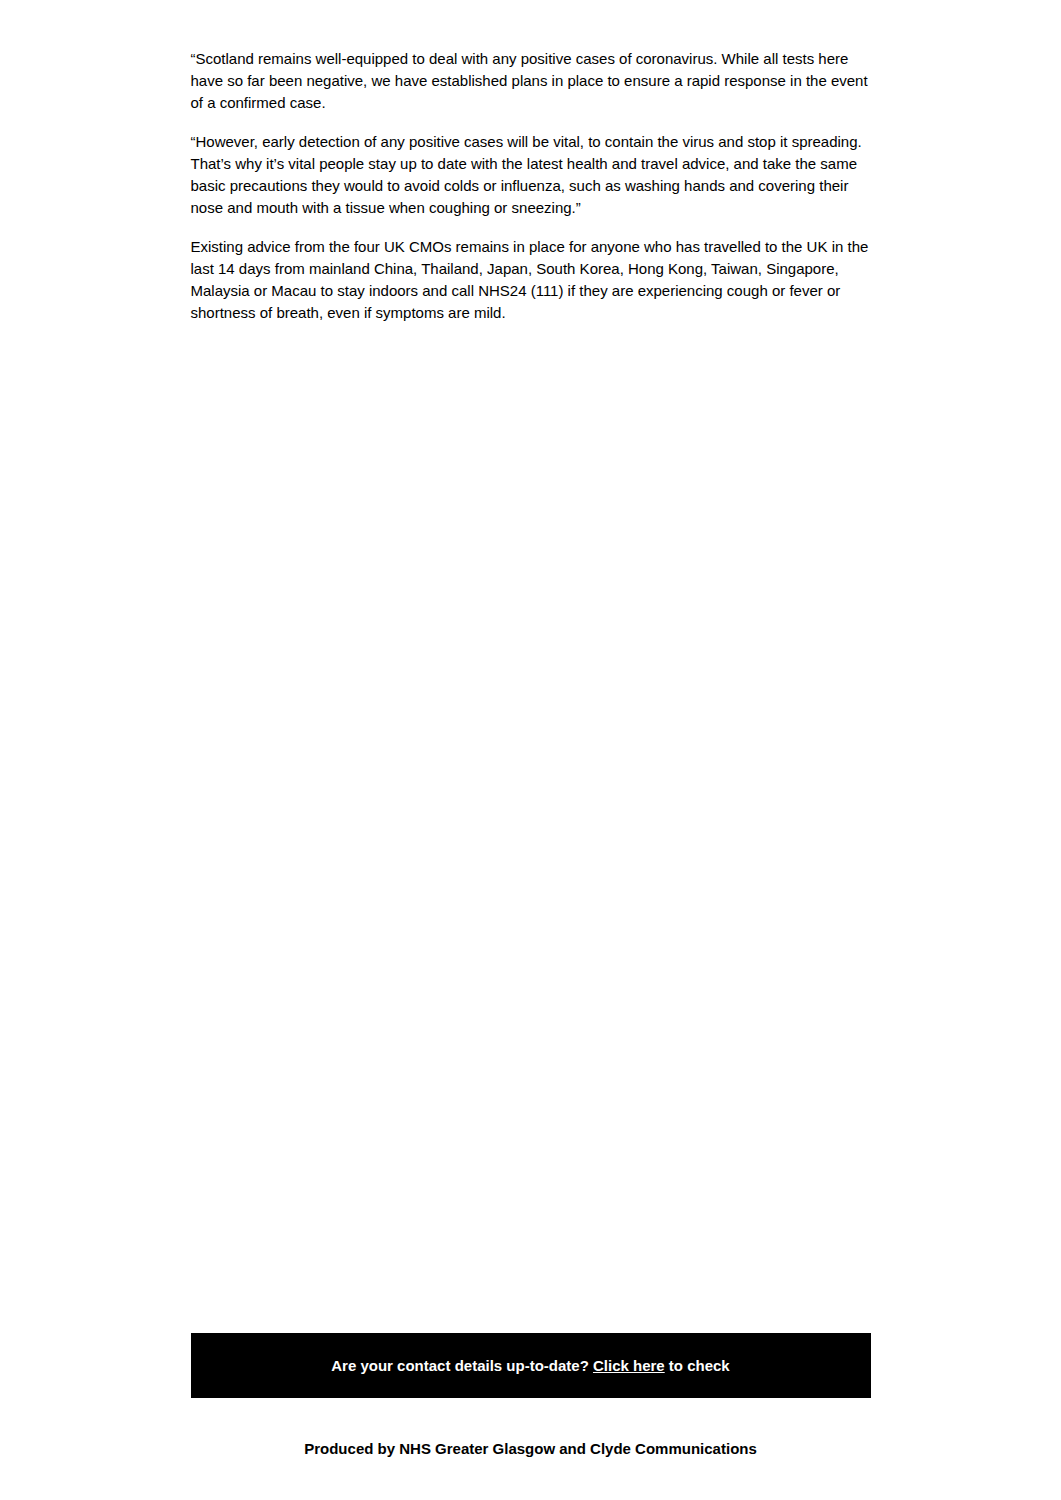“Scotland remains well-equipped to deal with any positive cases of coronavirus. While all tests here have so far been negative, we have established plans in place to ensure a rapid response in the event of a confirmed case.
“However, early detection of any positive cases will be vital, to contain the virus and stop it spreading. That’s why it’s vital people stay up to date with the latest health and travel advice, and take the same basic precautions they would to avoid colds or influenza, such as washing hands and covering their nose and mouth with a tissue when coughing or sneezing.”
Existing advice from the four UK CMOs remains in place for anyone who has travelled to the UK in the last 14 days from mainland China, Thailand, Japan, South Korea, Hong Kong, Taiwan, Singapore, Malaysia or Macau to stay indoors and call NHS24 (111) if they are experiencing cough or fever or shortness of breath, even if symptoms are mild.
Are your contact details up-to-date? Click here to check
Produced by NHS Greater Glasgow and Clyde Communications